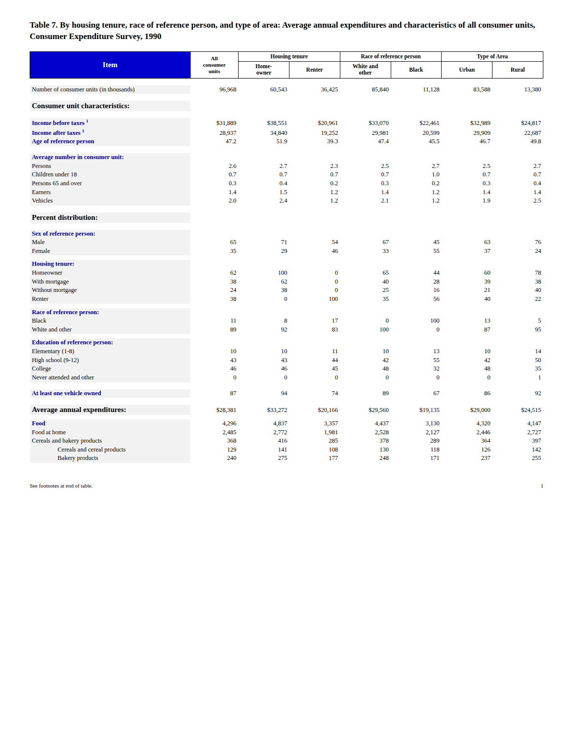Table 7. By housing tenure, race of reference person, and type of area: Average annual expenditures and characteristics of all consumer units, Consumer Expenditure Survey, 1990
| Item | All consumer units | Housing tenure | Race of reference person | Type of Area |
| --- | --- | --- | --- | --- |
| Home- owner | Renter | White and other | Black | Urban | Rural |
| Number of consumer units (in thousands) | 96,968 | 60,543 | 36,425 | 85,840 | 11,128 | 83,588 | 13,380 |
| Consumer unit characteristics: | | | | | | | |
| Income before taxes 1 | $31,889 | $38,551 | $20,961 | $33,070 | $22,461 | $32,989 | $24,817 |
| Income after taxes 1 | 28,937 | 34,840 | 19,252 | 29,981 | 20,599 | 29,909 | 22,687 |
| Age of reference person | 47.2 | 51.9 | 39.3 | 47.4 | 45.5 | 46.7 | 49.8 |
| Average number in consumer unit: | | | | | | | |
| Persons | 2.6 | 2.7 | 2.3 | 2.5 | 2.7 | 2.5 | 2.7 |
| Children under 18 | 0.7 | 0.7 | 0.7 | 0.7 | 1.0 | 0.7 | 0.7 |
| Persons 65 and over | 0.3 | 0.4 | 0.2 | 0.3 | 0.2 | 0.3 | 0.4 |
| Earners | 1.4 | 1.5 | 1.2 | 1.4 | 1.2 | 1.4 | 1.4 |
| Vehicles | 2.0 | 2.4 | 1.2 | 2.1 | 1.2 | 1.9 | 2.5 |
| Percent distribution: | | | | | | | |
| Sex of reference person: | | | | | | | |
| Male | 65 | 71 | 54 | 67 | 45 | 63 | 76 |
| Female | 35 | 29 | 46 | 33 | 55 | 37 | 24 |
| Housing tenure: | | | | | | | |
| Homeowner | 62 | 100 | 0 | 65 | 44 | 60 | 78 |
| With mortgage | 38 | 62 | 0 | 40 | 28 | 39 | 38 |
| Without mortgage | 24 | 38 | 0 | 25 | 16 | 21 | 40 |
| Renter | 38 | 0 | 100 | 35 | 56 | 40 | 22 |
| Race of reference person: | | | | | | | |
| Black | 11 | 8 | 17 | 0 | 100 | 13 | 5 |
| White and other | 89 | 92 | 83 | 100 | 0 | 87 | 95 |
| Education of reference person: | | | | | | | |
| Elementary (1-8) | 10 | 10 | 11 | 10 | 13 | 10 | 14 |
| High school (9-12) | 43 | 43 | 44 | 42 | 55 | 42 | 50 |
| College | 46 | 46 | 45 | 48 | 32 | 48 | 35 |
| Never attended and other | 0 | 0 | 0 | 0 | 0 | 0 | 1 |
| At least one vehicle owned | 87 | 94 | 74 | 89 | 67 | 86 | 92 |
| Average annual expenditures: | $28,381 | $33,272 | $20,166 | $29,560 | $19,135 | $29,000 | $24,515 |
| Food | 4,296 | 4,837 | 3,357 | 4,437 | 3,130 | 4,320 | 4,147 |
| Food at home | 2,485 | 2,772 | 1,981 | 2,528 | 2,127 | 2,446 | 2,727 |
| Cereals and bakery products | 368 | 416 | 285 | 378 | 289 | 364 | 397 |
| Cereals and cereal products | 129 | 141 | 108 | 130 | 118 | 126 | 142 |
| Bakery products | 240 | 275 | 177 | 248 | 171 | 237 | 255 |
See footnotes at end of table. 1